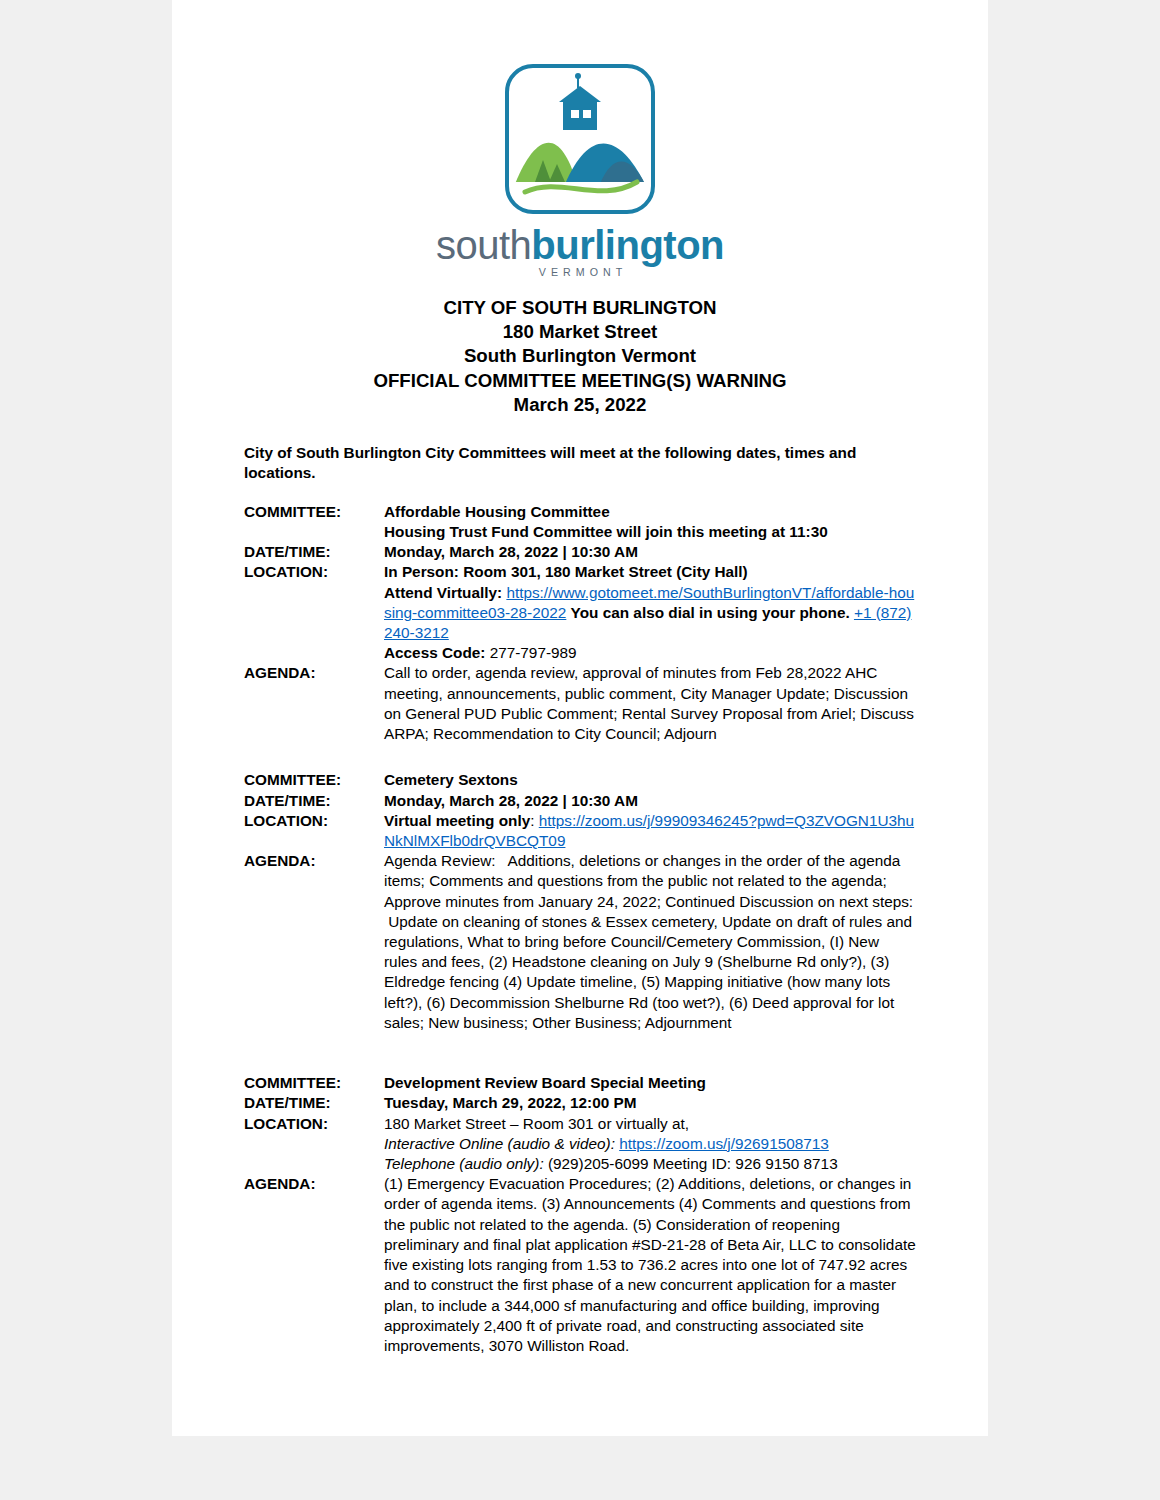south burlington VERMONT
CITY OF SOUTH BURLINGTON
180 Market Street
South Burlington Vermont
OFFICIAL COMMITTEE MEETING(S) WARNING
March 25, 2022
City of South Burlington City Committees will meet at the following dates, times and locations.
| COMMITTEE: | Affordable Housing Committee |
| | Housing Trust Fund Committee will join this meeting at 11:30 |
| DATE/TIME: | Monday, March 28, 2022 / 10:30 AM |
| LOCATION: | In Person: Room 301, 180 Market Street (City Hall) |
| | Attend Virtually: https://www.gotomeet.me/SouthBurlingtonVT/affordable-housing-committee03-28-2022 You can also dial in using your phone. +1 (872) 240-3212 |
| | Access Code: 277-797-989 |
| AGENDA: | Call to order, agenda review, approval of minutes from Feb 28,2022 AHC meeting, announcements, public comment, City Manager Update; Discussion on General PUD Public Comment; Rental Survey Proposal from Ariel; Discuss ARPA; Recommendation to City Council; Adjourn |
| COMMITTEE: | Cemetery Sextons |
| DATE/TIME: | Monday, March 28, 2022 / 10:30 AM |
| LOCATION: | Virtual meeting only : https://zoom.us/j/99909346245?pwd=Q3ZVOGN1U3huNkNlMXFlb0drQVBCQT09 |
| AGENDA: | Agenda Review: Additions, deletions or changes in the order of the agenda items; Comments and questions from the public not related to the agenda; Approve minutes from January 24, 2022; Continued Discussion on next steps: Update on cleaning of stones & Essex cemetery, Update on draft of rules and regulations, What to bring before Council/Cemetery Commission, (I) New rules and fees, (2) Headstone cleaning on July 9 (Shelburne Rd only?), (3) Eldredge fencing (4) Update timeline, (5) Mapping initiative (how many lots left?), (6) Decommission Shelburne Rd (too wet?), (6) Deed approval for lot sales; New business; Other Business; Adjournment |
| COMMITTEE: | Development Review Board Special Meeting |
| DATE/TIME: | Tuesday, March 29, 2022, 12:00 PM |
| LOCATION: | 180 Market Street – Room 301 or virtually at, |
| | Interactive Online (audio & video): https://zoom.us/j/92691508713 |
| | Telephone (audio only): (929)205-6099 Meeting ID: 926 9150 8713 |
| AGENDA: | (1) Emergency Evacuation Procedures; (2) Additions, deletions, or changes in order of agenda items. (3) Announcements (4) Comments and questions from the public not related to the agenda. (5) Consideration of reopening preliminary and final plat application #SD-21-28 of Beta Air, LLC to consolidate five existing lots ranging from 1.53 to 736.2 acres into one lot of 747.92 acres and to construct the first phase of a new concurrent application for a master plan, to include a 344,000 sf manufacturing and office building, improving approximately 2,400 ft of private road, and constructing associated site improvements, 3070 Williston Road. |